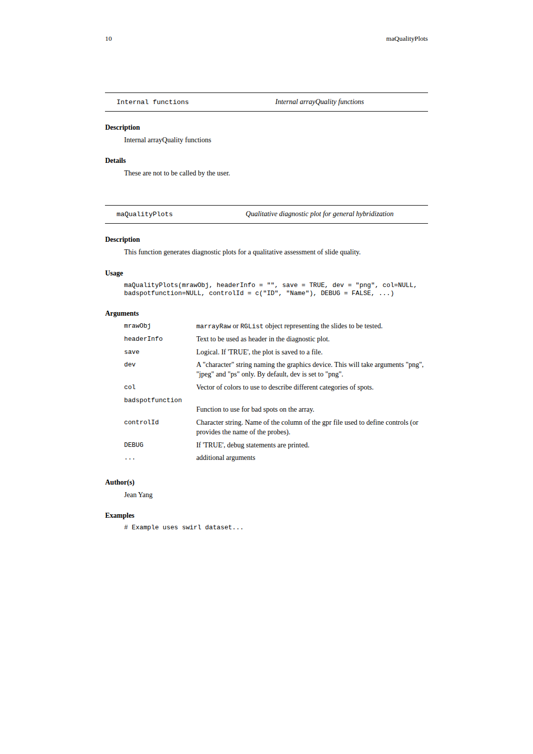10
maQualityPlots
Internal functions
Internal arrayQuality functions
Description
Internal arrayQuality functions
Details
These are not to be called by the user.
maQualityPlots
Qualitative diagnostic plot for general hybridization
Description
This function generates diagnostic plots for a qualitative assessment of slide quality.
Usage
maQualityPlots(mrawObj, headerInfo = "", save = TRUE, dev = "png", col=NULL,
badspotfunction=NULL, controlId = c("ID", "Name"), DEBUG = FALSE, ...)
Arguments
| mrawObj | marrayRaw or RGList object representing the slides to be tested. |
| headerInfo | Text to be used as header in the diagnostic plot. |
| save | Logical. If 'TRUE', the plot is saved to a file. |
| dev | A "character" string naming the graphics device. This will take arguments "png", "jpeg" and "ps" only. By default, dev is set to "png". |
| col | Vector of colors to use to describe different categories of spots. |
| badspotfunction |
| | Function to use for bad spots on the array. |
| controlId | Character string. Name of the column of the gpr file used to define controls (or provides the name of the probes). |
| DEBUG | If 'TRUE', debug statements are printed. |
| ... | additional arguments |
Author(s)
Jean Yang
Examples
# Example uses swirl dataset...